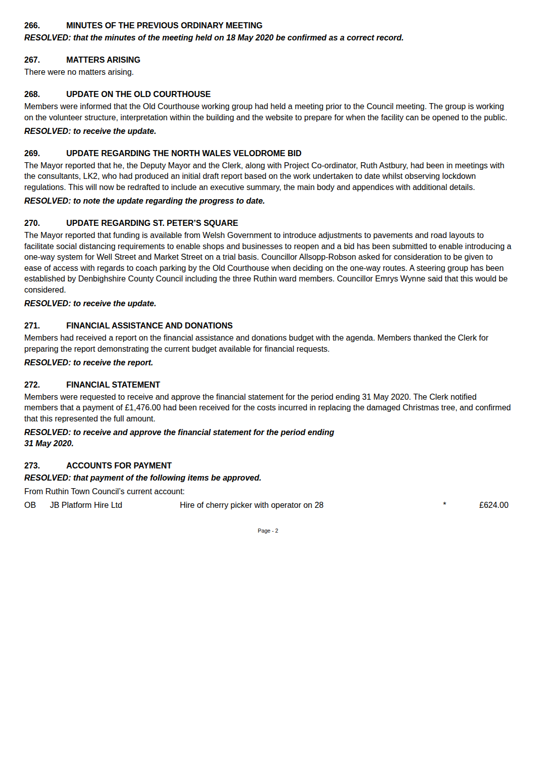266. Minutes of the Previous Ordinary Meeting
RESOLVED: that the minutes of the meeting held on 18 May 2020 be confirmed as a correct record.
267. Matters Arising
There were no matters arising.
268. Update on the Old Courthouse
Members were informed that the Old Courthouse working group had held a meeting prior to the Council meeting. The group is working on the volunteer structure, interpretation within the building and the website to prepare for when the facility can be opened to the public.
RESOLVED: to receive the update.
269. Update Regarding the North Wales Velodrome Bid
The Mayor reported that he, the Deputy Mayor and the Clerk, along with Project Co-ordinator, Ruth Astbury, had been in meetings with the consultants, LK2, who had produced an initial draft report based on the work undertaken to date whilst observing lockdown regulations. This will now be redrafted to include an executive summary, the main body and appendices with additional details.
RESOLVED: to note the update regarding the progress to date.
270. Update Regarding St. Peter’s Square
The Mayor reported that funding is available from Welsh Government to introduce adjustments to pavements and road layouts to facilitate social distancing requirements to enable shops and businesses to reopen and a bid has been submitted to enable introducing a one-way system for Well Street and Market Street on a trial basis. Councillor Allsopp-Robson asked for consideration to be given to ease of access with regards to coach parking by the Old Courthouse when deciding on the one-way routes. A steering group has been established by Denbighshire County Council including the three Ruthin ward members. Councillor Emrys Wynne said that this would be considered.
RESOLVED: to receive the update.
271. Financial Assistance and Donations
Members had received a report on the financial assistance and donations budget with the agenda. Members thanked the Clerk for preparing the report demonstrating the current budget available for financial requests.
RESOLVED: to receive the report.
272. Financial Statement
Members were requested to receive and approve the financial statement for the period ending 31 May 2020. The Clerk notified members that a payment of £1,476.00 had been received for the costs incurred in replacing the damaged Christmas tree, and confirmed that this represented the full amount.
RESOLVED: to receive and approve the financial statement for the period ending
31 May 2020.
273. Accounts for Payment
RESOLVED: that payment of the following items be approved.
From Ruthin Town Council’s current account:
| OB | JB Platform Hire Ltd | Hire of cherry picker with operator on 28 | * | £624.00 |
Page - 2